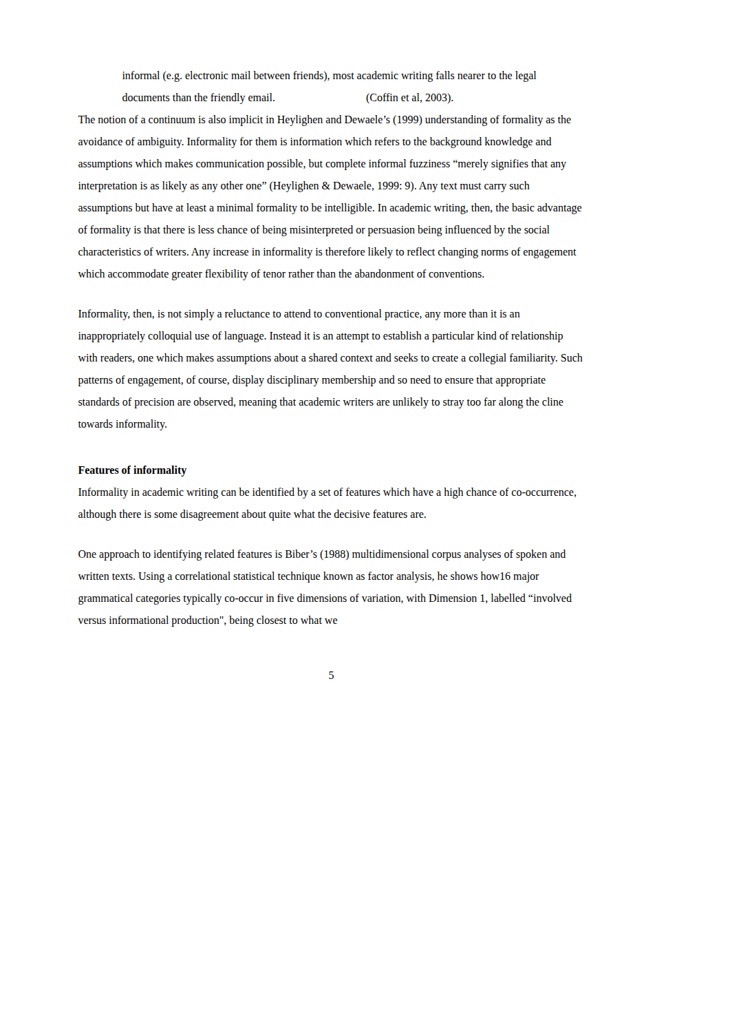informal (e.g. electronic mail between friends), most academic writing falls nearer to the legal documents than the friendly email. (Coffin et al, 2003).
The notion of a continuum is also implicit in Heylighen and Dewaele’s (1999) understanding of formality as the avoidance of ambiguity. Informality for them is information which refers to the background knowledge and assumptions which makes communication possible, but complete informal fuzziness “merely signifies that any interpretation is as likely as any other one” (Heylighen & Dewaele, 1999: 9). Any text must carry such assumptions but have at least a minimal formality to be intelligible. In academic writing, then, the basic advantage of formality is that there is less chance of being misinterpreted or persuasion being influenced by the social characteristics of writers. Any increase in informality is therefore likely to reflect changing norms of engagement which accommodate greater flexibility of tenor rather than the abandonment of conventions.
Informality, then, is not simply a reluctance to attend to conventional practice, any more than it is an inappropriately colloquial use of language. Instead it is an attempt to establish a particular kind of relationship with readers, one which makes assumptions about a shared context and seeks to create a collegial familiarity. Such patterns of engagement, of course, display disciplinary membership and so need to ensure that appropriate standards of precision are observed, meaning that academic writers are unlikely to stray too far along the cline towards informality.
Features of informality
Informality in academic writing can be identified by a set of features which have a high chance of co-occurrence, although there is some disagreement about quite what the decisive features are.
One approach to identifying related features is Biber’s (1988) multidimensional corpus analyses of spoken and written texts. Using a correlational statistical technique known as factor analysis, he shows how16 major grammatical categories typically co-occur in five dimensions of variation, with Dimension 1, labelled “involved versus informational production", being closest to what we
5